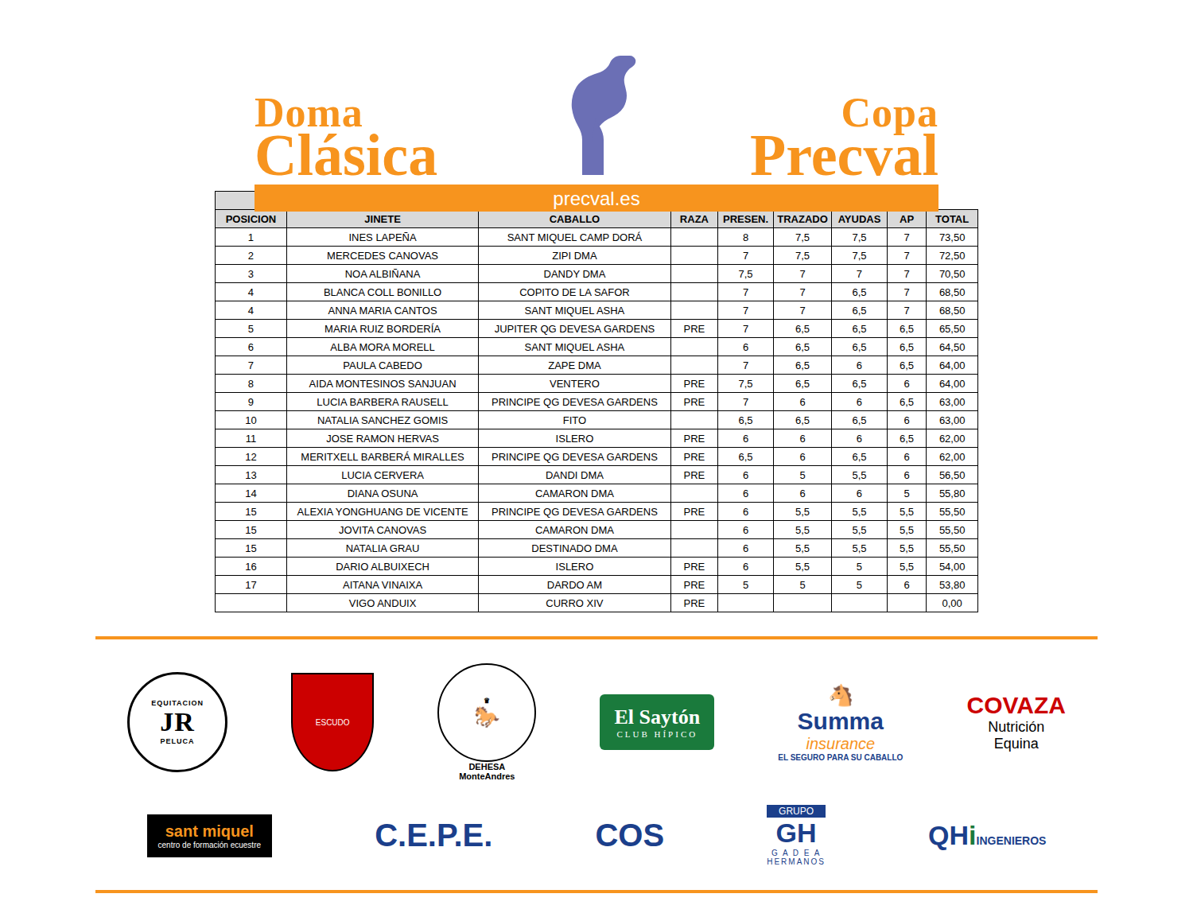Doma
Clásica
Copa
Precval
precval.es
| AP |
| --- |
| POSICION | JINETE | CABALLO | RAZA | PRESEN. | TRAZADO | AYUDAS | AP | TOTAL |
| 1 | INES LAPEÑA | SANT MIQUEL CAMP DORÁ | | 8 | 7,5 | 7,5 | 7 | 73,50 |
| 2 | MERCEDES CANOVAS | ZIPI DMA | | 7 | 7,5 | 7,5 | 7 | 72,50 |
| 3 | NOA ALBIÑANA | DANDY DMA | | 7,5 | 7 | 7 | 7 | 70,50 |
| 4 | BLANCA COLL BONILLO | COPITO DE LA SAFOR | | 7 | 7 | 6,5 | 7 | 68,50 |
| 4 | ANNA MARIA CANTOS | SANT MIQUEL ASHA | | 7 | 7 | 6,5 | 7 | 68,50 |
| 5 | MARIA RUIZ BORDERÍA | JUPITER QG DEVESA GARDENS | PRE | 7 | 6,5 | 6,5 | 6,5 | 65,50 |
| 6 | ALBA MORA MORELL | SANT MIQUEL ASHA | | 6 | 6,5 | 6,5 | 6,5 | 64,50 |
| 7 | PAULA CABEDO | ZAPE DMA | | 7 | 6,5 | 6 | 6,5 | 64,00 |
| 8 | AIDA MONTESINOS SANJUAN | VENTERO | PRE | 7,5 | 6,5 | 6,5 | 6 | 64,00 |
| 9 | LUCIA BARBERA RAUSELL | PRINCIPE QG DEVESA GARDENS | PRE | 7 | 6 | 6 | 6,5 | 63,00 |
| 10 | NATALIA SANCHEZ GOMIS | FITO | | 6,5 | 6,5 | 6,5 | 6 | 63,00 |
| 11 | JOSE RAMON HERVAS | ISLERO | PRE | 6 | 6 | 6 | 6,5 | 62,00 |
| 12 | MERITXELL BARBERÁ MIRALLES | PRINCIPE QG DEVESA GARDENS | PRE | 6,5 | 6 | 6,5 | 6 | 62,00 |
| 13 | LUCIA CERVERA | DANDI DMA | PRE | 6 | 5 | 5,5 | 6 | 56,50 |
| 14 | DIANA OSUNA | CAMARON DMA | | 6 | 6 | 6 | 5 | 55,80 |
| 15 | ALEXIA YONGHUANG DE VICENTE | PRINCIPE QG DEVESA GARDENS | PRE | 6 | 5,5 | 5,5 | 5,5 | 55,50 |
| 15 | JOVITA CANOVAS | CAMARON DMA | | 6 | 5,5 | 5,5 | 5,5 | 55,50 |
| 15 | NATALIA GRAU | DESTINADO DMA | | 6 | 5,5 | 5,5 | 5,5 | 55,50 |
| 16 | DARIO ALBUIXECH | ISLERO | PRE | 6 | 5,5 | 5 | 5,5 | 54,00 |
| 17 | AITANA VINAIXA | DARDO AM | PRE | 5 | 5 | 5 | 6 | 53,80 |
| | VIGO ANDUIX | CURRO XIV | PRE | | | | | 0,00 |
EQUITACION
JR
PELUCA
ESCUDO
♛
🐎
DEHESA
MonteAndres
El Saytón
CLUB HÍPICO
🐴
Summa
insurance
EL SEGURO PARA SU CABALLO
COVAZA
Nutrición
Equina
sant miquel
centro de formación ecuestre
C.E.P.E.
COS
GRUPO
GH
G A D E A
HERMANOS
QHiINGENIEROS